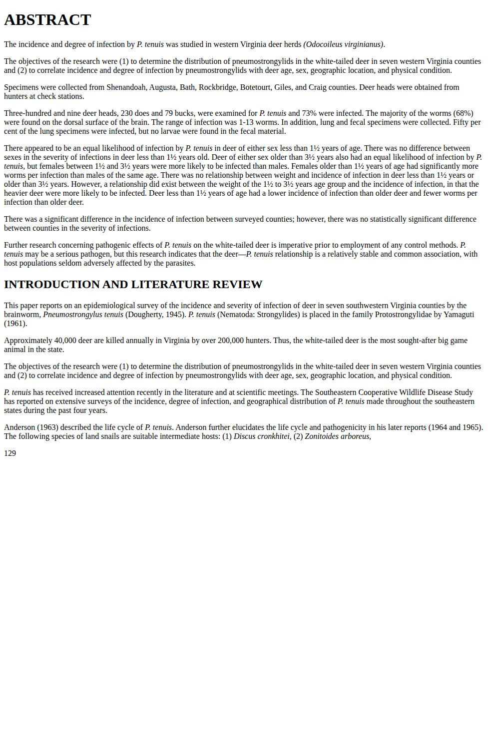ABSTRACT
The incidence and degree of infection by P. tenuis was studied in western Virginia deer herds (Odocoileus virginianus).
The objectives of the research were (1) to determine the distribution of pneumostrongylids in the white-tailed deer in seven western Virginia counties and (2) to correlate incidence and degree of infection by pneumostrongylids with deer age, sex, geographic location, and physical condition.
Specimens were collected from Shenandoah, Augusta, Bath, Rockbridge, Botetourt, Giles, and Craig counties. Deer heads were obtained from hunters at check stations.
Three-hundred and nine deer heads, 230 does and 79 bucks, were examined for P. tenuis and 73% were infected. The majority of the worms (68%) were found on the dorsal surface of the brain. The range of infection was 1-13 worms. In addition, lung and fecal specimens were collected. Fifty per cent of the lung specimens were infected, but no larvae were found in the fecal material.
There appeared to be an equal likelihood of infection by P. tenuis in deer of either sex less than 1½ years of age. There was no difference between sexes in the severity of infections in deer less than 1½ years old. Deer of either sex older than 3½ years also had an equal likelihood of infection by P. tenuis, but females between 1½ and 3½ years were more likely to be infected than males. Females older than 1½ years of age had significantly more worms per infection than males of the same age. There was no relationship between weight and incidence of infection in deer less than 1½ years or older than 3½ years. However, a relationship did exist between the weight of the 1½ to 3½ years age group and the incidence of infection, in that the heavier deer were more likely to be infected. Deer less than 1½ years of age had a lower incidence of infection than older deer and fewer worms per infection than older deer.
There was a significant difference in the incidence of infection between surveyed counties; however, there was no statistically significant difference between counties in the severity of infections.
Further research concerning pathogenic effects of P. tenuis on the white-tailed deer is imperative prior to employment of any control methods. P. tenuis may be a serious pathogen, but this research indicates that the deer—P. tenuis relationship is a relatively stable and common association, with host populations seldom adversely affected by the parasites.
INTRODUCTION AND LITERATURE REVIEW
This paper reports on an epidemiological survey of the incidence and severity of infection of deer in seven southwestern Virginia counties by the brainworm, Pneumostrongylus tenuis (Dougherty, 1945). P. tenuis (Nematoda: Strongylides) is placed in the family Protostrongylidae by Yamaguti (1961).
Approximately 40,000 deer are killed annually in Virginia by over 200,000 hunters. Thus, the white-tailed deer is the most sought-after big game animal in the state.
The objectives of the research were (1) to determine the distribution of pneumostrongylids in the white-tailed deer in seven western Virginia counties and (2) to correlate incidence and degree of infection by pneumostrongylids with deer age, sex, geographic location, and physical condition.
P. tenuis has received increased attention recently in the literature and at scientific meetings. The Southeastern Cooperative Wildlife Disease Study has reported on extensive surveys of the incidence, degree of infection, and geographical distribution of P. tenuis made throughout the southeastern states during the past four years.
Anderson (1963) described the life cycle of P. tenuis. Anderson further elucidates the life cycle and pathogenicity in his later reports (1964 and 1965). The following species of land snails are suitable intermediate hosts: (1) Discus cronkhitei, (2) Zonitoides arboreus,
129